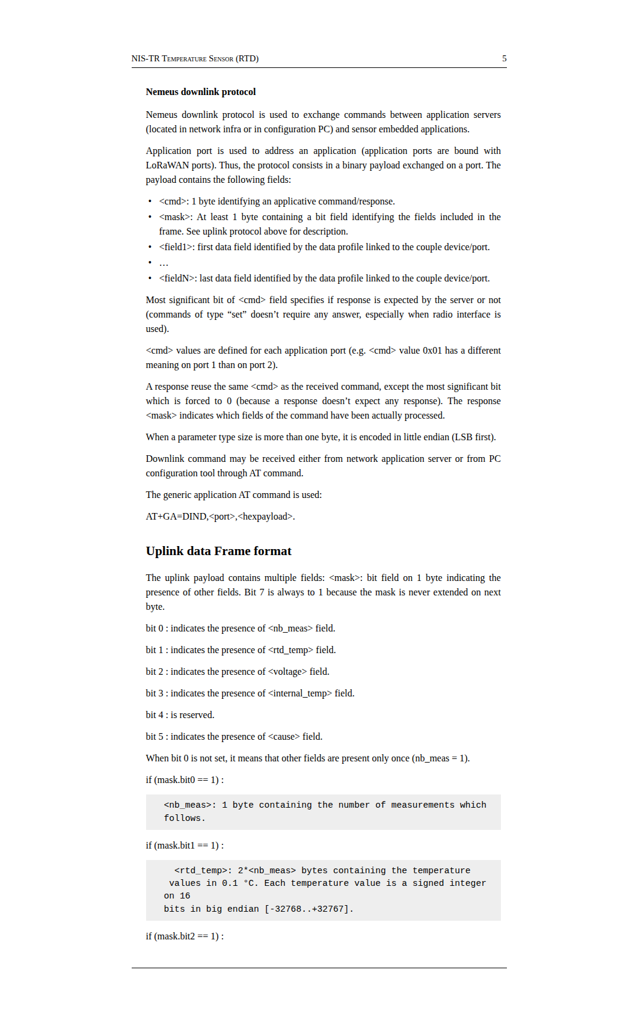NIS-TR Temperature Sensor (RTD) 5
Nemeus downlink protocol
Nemeus downlink protocol is used to exchange commands between application servers (located in network infra or in configuration PC) and sensor embedded applications.
Application port is used to address an application (application ports are bound with LoRaWAN ports). Thus, the protocol consists in a binary payload exchanged on a port. The payload contains the following fields:
<cmd>: 1 byte identifying an applicative command/response.
<mask>: At least 1 byte containing a bit field identifying the fields included in the frame. See uplink protocol above for description.
<field1>: first data field identified by the data profile linked to the couple device/port.
…
<fieldN>: last data field identified by the data profile linked to the couple device/port.
Most significant bit of <cmd> field specifies if response is expected by the server or not (commands of type “set” doesn’t require any answer, especially when radio interface is used).
<cmd> values are defined for each application port (e.g. <cmd> value 0x01 has a different meaning on port 1 than on port 2).
A response reuse the same <cmd> as the received command, except the most significant bit which is forced to 0 (because a response doesn’t expect any response). The response <mask> indicates which fields of the command have been actually processed.
When a parameter type size is more than one byte, it is encoded in little endian (LSB first).
Downlink command may be received either from network application server or from PC configuration tool through AT command.
The generic application AT command is used:
AT+GA=DIND,<port>,<hexpayload>.
Uplink data Frame format
The uplink payload contains multiple fields: <mask>: bit field on 1 byte indicating the presence of other fields. Bit 7 is always to 1 because the mask is never extended on next byte.
bit 0 : indicates the presence of <nb_meas> field.
bit 1 : indicates the presence of <rtd_temp> field.
bit 2 : indicates the presence of <voltage> field.
bit 3 : indicates the presence of <internal_temp> field.
bit 4 : is reserved.
bit 5 : indicates the presence of <cause> field.
When bit 0 is not set, it means that other fields are present only once (nb_meas = 1).
if (mask.bit0 == 1) :
<nb_meas>: 1 byte containing the number of measurements which follows.
if (mask.bit1 == 1) :
<rtd_temp>: 2*<nb_meas> bytes containing the temperature values in 0.1 °C. Each temperature value is a signed integer on 16 bits in big endian [-32768..+32767].
if (mask.bit2 == 1) :